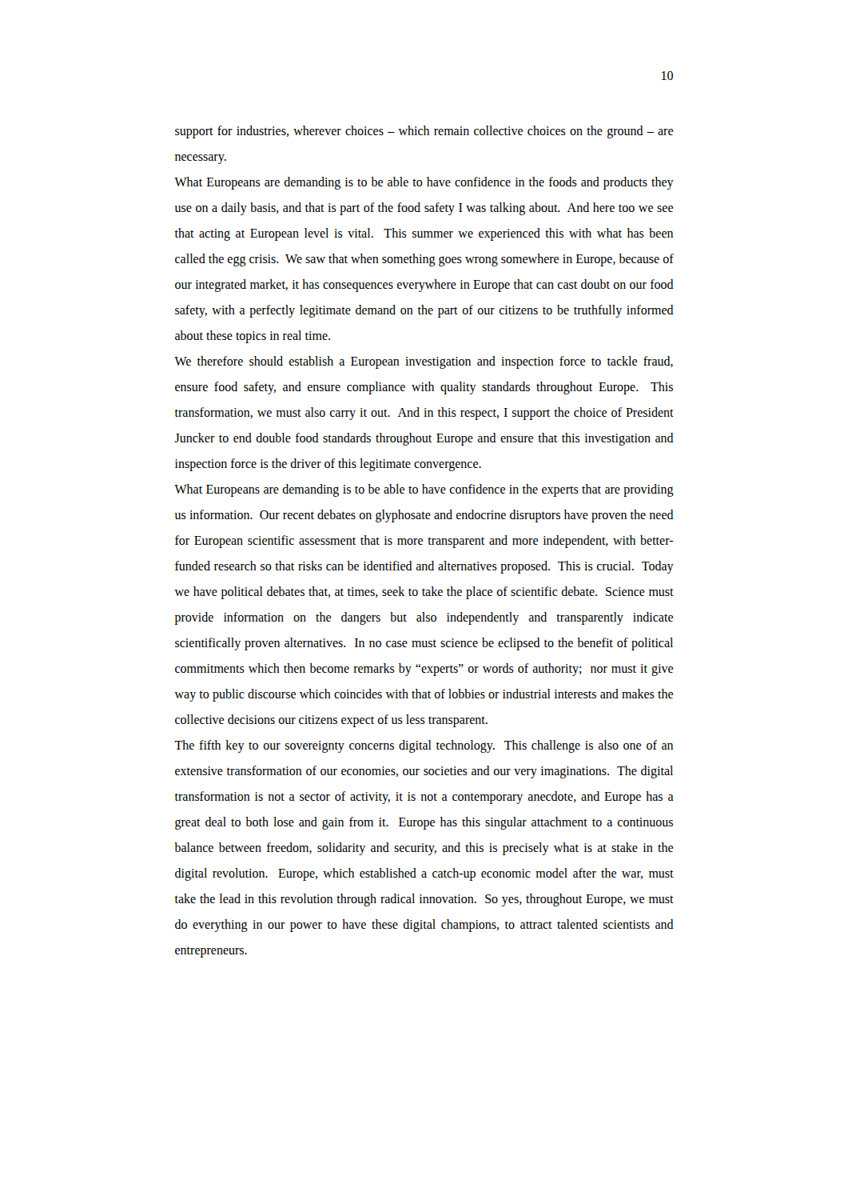10
support for industries, wherever choices – which remain collective choices on the ground – are necessary.
What Europeans are demanding is to be able to have confidence in the foods and products they use on a daily basis, and that is part of the food safety I was talking about. And here too we see that acting at European level is vital. This summer we experienced this with what has been called the egg crisis. We saw that when something goes wrong somewhere in Europe, because of our integrated market, it has consequences everywhere in Europe that can cast doubt on our food safety, with a perfectly legitimate demand on the part of our citizens to be truthfully informed about these topics in real time.
We therefore should establish a European investigation and inspection force to tackle fraud, ensure food safety, and ensure compliance with quality standards throughout Europe. This transformation, we must also carry it out. And in this respect, I support the choice of President Juncker to end double food standards throughout Europe and ensure that this investigation and inspection force is the driver of this legitimate convergence.
What Europeans are demanding is to be able to have confidence in the experts that are providing us information. Our recent debates on glyphosate and endocrine disruptors have proven the need for European scientific assessment that is more transparent and more independent, with better-funded research so that risks can be identified and alternatives proposed. This is crucial. Today we have political debates that, at times, seek to take the place of scientific debate. Science must provide information on the dangers but also independently and transparently indicate scientifically proven alternatives. In no case must science be eclipsed to the benefit of political commitments which then become remarks by “experts” or words of authority; nor must it give way to public discourse which coincides with that of lobbies or industrial interests and makes the collective decisions our citizens expect of us less transparent.
The fifth key to our sovereignty concerns digital technology. This challenge is also one of an extensive transformation of our economies, our societies and our very imaginations. The digital transformation is not a sector of activity, it is not a contemporary anecdote, and Europe has a great deal to both lose and gain from it. Europe has this singular attachment to a continuous balance between freedom, solidarity and security, and this is precisely what is at stake in the digital revolution. Europe, which established a catch-up economic model after the war, must take the lead in this revolution through radical innovation. So yes, throughout Europe, we must do everything in our power to have these digital champions, to attract talented scientists and entrepreneurs.